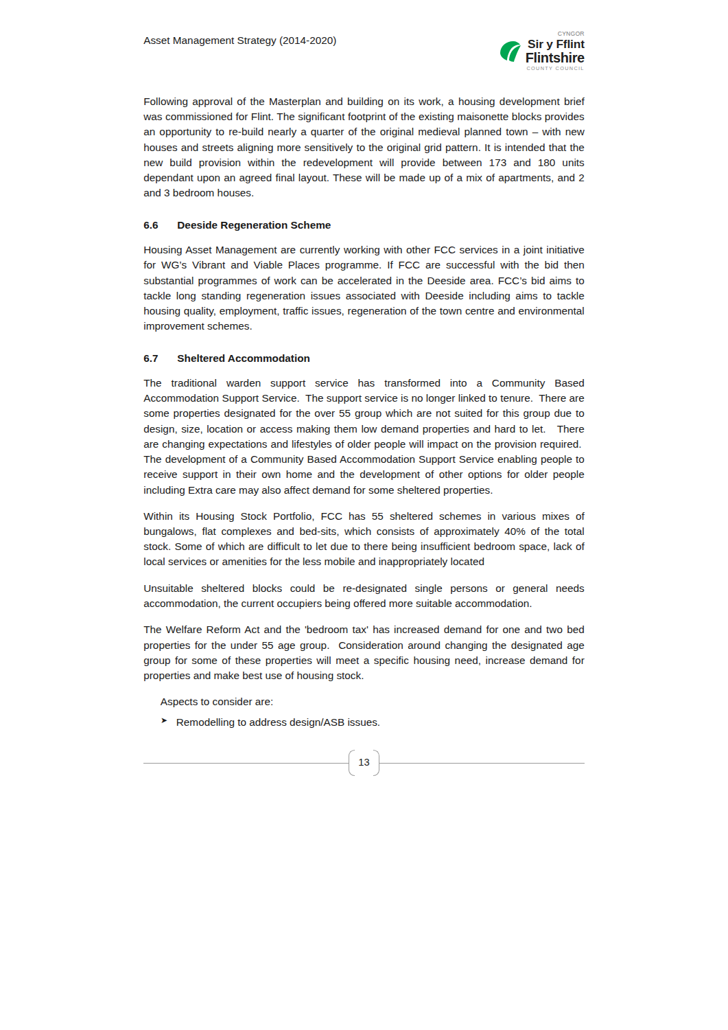Asset Management Strategy (2014-2020)
CYNGOR Sir y Fflint Flintshire County Council
Following approval of the Masterplan and building on its work, a housing development brief was commissioned for Flint. The significant footprint of the existing maisonette blocks provides an opportunity to re-build nearly a quarter of the original medieval planned town – with new houses and streets aligning more sensitively to the original grid pattern. It is intended that the new build provision within the redevelopment will provide between 173 and 180 units dependant upon an agreed final layout. These will be made up of a mix of apartments, and 2 and 3 bedroom houses.
6.6 Deeside Regeneration Scheme
Housing Asset Management are currently working with other FCC services in a joint initiative for WG’s Vibrant and Viable Places programme. If FCC are successful with the bid then substantial programmes of work can be accelerated in the Deeside area. FCC’s bid aims to tackle long standing regeneration issues associated with Deeside including aims to tackle housing quality, employment, traffic issues, regeneration of the town centre and environmental improvement schemes.
6.7 Sheltered Accommodation
The traditional warden support service has transformed into a Community Based Accommodation Support Service. The support service is no longer linked to tenure. There are some properties designated for the over 55 group which are not suited for this group due to design, size, location or access making them low demand properties and hard to let. There are changing expectations and lifestyles of older people will impact on the provision required. The development of a Community Based Accommodation Support Service enabling people to receive support in their own home and the development of other options for older people including Extra care may also affect demand for some sheltered properties.
Within its Housing Stock Portfolio, FCC has 55 sheltered schemes in various mixes of bungalows, flat complexes and bed-sits, which consists of approximately 40% of the total stock. Some of which are difficult to let due to there being insufficient bedroom space, lack of local services or amenities for the less mobile and inappropriately located
Unsuitable sheltered blocks could be re-designated single persons or general needs accommodation, the current occupiers being offered more suitable accommodation.
The Welfare Reform Act and the 'bedroom tax' has increased demand for one and two bed properties for the under 55 age group. Consideration around changing the designated age group for some of these properties will meet a specific housing need, increase demand for properties and make best use of housing stock.
Aspects to consider are:
Remodelling to address design/ASB issues.
13